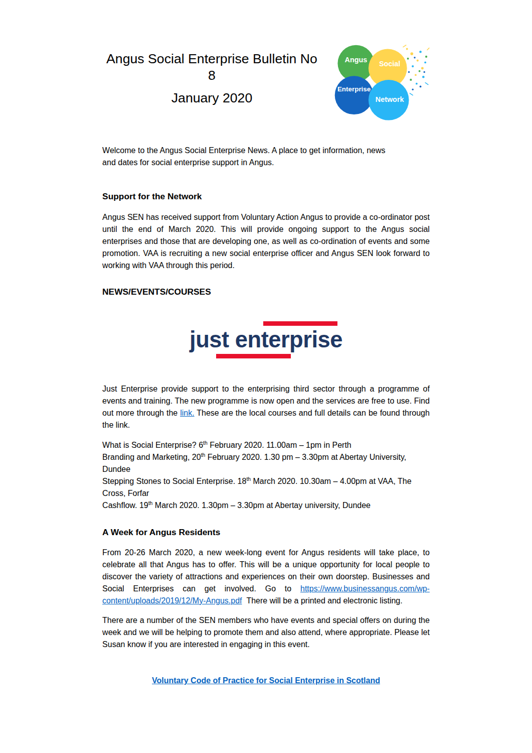Angus Social Enterprise Bulletin No 8
January 2020
Angus Social Enterprise Network logo Angus Social Enterprise Network
Welcome to the Angus Social Enterprise News. A place to get information, news and dates for social enterprise support in Angus.
Support for the Network
Angus SEN has received support from Voluntary Action Angus to provide a co-ordinator post until the end of March 2020. This will provide ongoing support to the Angus social enterprises and those that are developing one, as well as co-ordination of events and some promotion. VAA is recruiting a new social enterprise officer and Angus SEN look forward to working with VAA through this period.
NEWS/EVENTS/COURSES
just enterprise
Just Enterprise provide support to the enterprising third sector through a programme of events and training. The new programme is now open and the services are free to use. Find out more through the link. These are the local courses and full details can be found through the link.
What is Social Enterprise? 6th February 2020. 11.00am – 1pm in Perth
Branding and Marketing, 20th February 2020. 1.30 pm – 3.30pm at Abertay University, Dundee
Stepping Stones to Social Enterprise. 18th March 2020. 10.30am – 4.00pm at VAA, The Cross, Forfar
Cashflow. 19th March 2020. 1.30pm – 3.30pm at Abertay university, Dundee
A Week for Angus Residents
From 20-26 March 2020, a new week-long event for Angus residents will take place, to celebrate all that Angus has to offer. This will be a unique opportunity for local people to discover the variety of attractions and experiences on their own doorstep. Businesses and Social Enterprises can get involved. Go to https://www.businessangus.com/wp-content/uploads/2019/12/My-Angus.pdf There will be a printed and electronic listing.
There are a number of the SEN members who have events and special offers on during the week and we will be helping to promote them and also attend, where appropriate. Please let Susan know if you are interested in engaging in this event.
Voluntary Code of Practice for Social Enterprise in Scotland